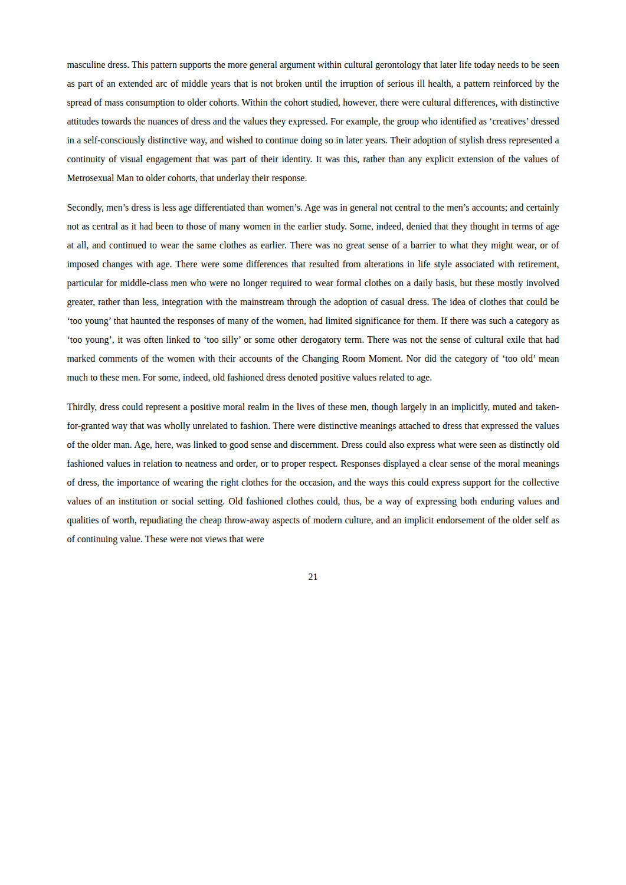masculine dress. This pattern supports the more general argument within cultural gerontology that later life today needs to be seen as part of an extended arc of middle years that is not broken until the irruption of serious ill health, a pattern reinforced by the spread of mass consumption to older cohorts. Within the cohort studied, however, there were cultural differences, with distinctive attitudes towards the nuances of dress and the values they expressed. For example, the group who identified as ‘creatives’ dressed in a self-consciously distinctive way, and wished to continue doing so in later years. Their adoption of stylish dress represented a continuity of visual engagement that was part of their identity. It was this, rather than any explicit extension of the values of Metrosexual Man to older cohorts, that underlay their response.
Secondly, men’s dress is less age differentiated than women’s. Age was in general not central to the men’s accounts; and certainly not as central as it had been to those of many women in the earlier study. Some, indeed, denied that they thought in terms of age at all, and continued to wear the same clothes as earlier. There was no great sense of a barrier to what they might wear, or of imposed changes with age. There were some differences that resulted from alterations in life style associated with retirement, particular for middle-class men who were no longer required to wear formal clothes on a daily basis, but these mostly involved greater, rather than less, integration with the mainstream through the adoption of casual dress. The idea of clothes that could be ‘too young’ that haunted the responses of many of the women, had limited significance for them. If there was such a category as ‘too young’, it was often linked to ‘too silly’ or some other derogatory term. There was not the sense of cultural exile that had marked comments of the women with their accounts of the Changing Room Moment. Nor did the category of ‘too old’ mean much to these men. For some, indeed, old fashioned dress denoted positive values related to age.
Thirdly, dress could represent a positive moral realm in the lives of these men, though largely in an implicitly, muted and taken-for-granted way that was wholly unrelated to fashion. There were distinctive meanings attached to dress that expressed the values of the older man. Age, here, was linked to good sense and discernment. Dress could also express what were seen as distinctly old fashioned values in relation to neatness and order, or to proper respect. Responses displayed a clear sense of the moral meanings of dress, the importance of wearing the right clothes for the occasion, and the ways this could express support for the collective values of an institution or social setting. Old fashioned clothes could, thus, be a way of expressing both enduring values and qualities of worth, repudiating the cheap throw-away aspects of modern culture, and an implicit endorsement of the older self as of continuing value. These were not views that were
21